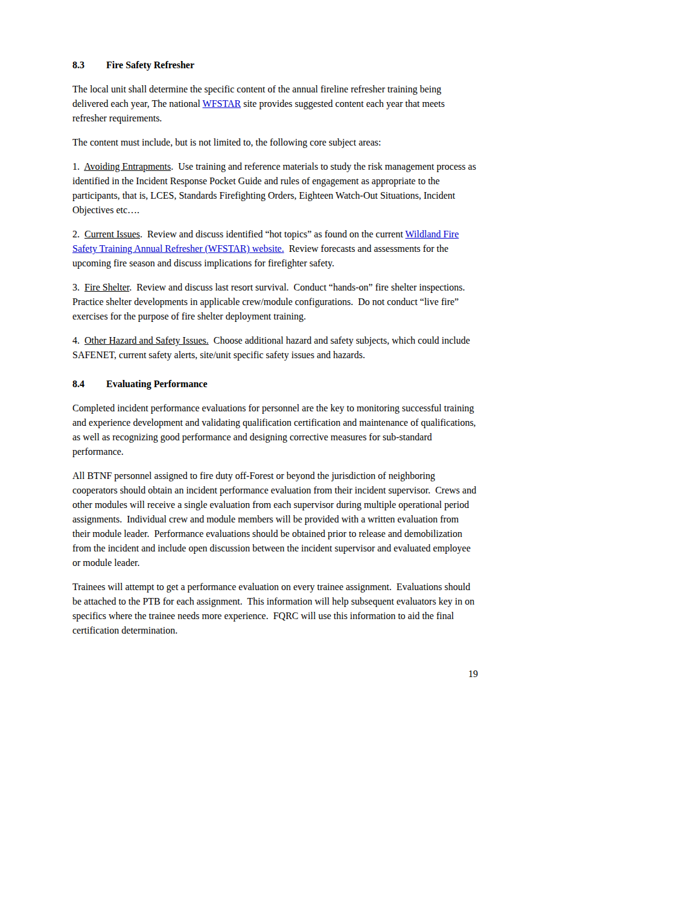8.3 Fire Safety Refresher
The local unit shall determine the specific content of the annual fireline refresher training being delivered each year, The national WFSTAR site provides suggested content each year that meets refresher requirements.
The content must include, but is not limited to, the following core subject areas:
1. Avoiding Entrapments. Use training and reference materials to study the risk management process as identified in the Incident Response Pocket Guide and rules of engagement as appropriate to the participants, that is, LCES, Standards Firefighting Orders, Eighteen Watch-Out Situations, Incident Objectives etc….
2. Current Issues. Review and discuss identified “hot topics” as found on the current Wildland Fire Safety Training Annual Refresher (WFSTAR) website. Review forecasts and assessments for the upcoming fire season and discuss implications for firefighter safety.
3. Fire Shelter. Review and discuss last resort survival. Conduct “hands-on” fire shelter inspections. Practice shelter developments in applicable crew/module configurations. Do not conduct “live fire” exercises for the purpose of fire shelter deployment training.
4. Other Hazard and Safety Issues. Choose additional hazard and safety subjects, which could include SAFENET, current safety alerts, site/unit specific safety issues and hazards.
8.4 Evaluating Performance
Completed incident performance evaluations for personnel are the key to monitoring successful training and experience development and validating qualification certification and maintenance of qualifications, as well as recognizing good performance and designing corrective measures for sub-standard performance.
All BTNF personnel assigned to fire duty off-Forest or beyond the jurisdiction of neighboring cooperators should obtain an incident performance evaluation from their incident supervisor. Crews and other modules will receive a single evaluation from each supervisor during multiple operational period assignments. Individual crew and module members will be provided with a written evaluation from their module leader. Performance evaluations should be obtained prior to release and demobilization from the incident and include open discussion between the incident supervisor and evaluated employee or module leader.
Trainees will attempt to get a performance evaluation on every trainee assignment. Evaluations should be attached to the PTB for each assignment. This information will help subsequent evaluators key in on specifics where the trainee needs more experience. FQRC will use this information to aid the final certification determination.
19